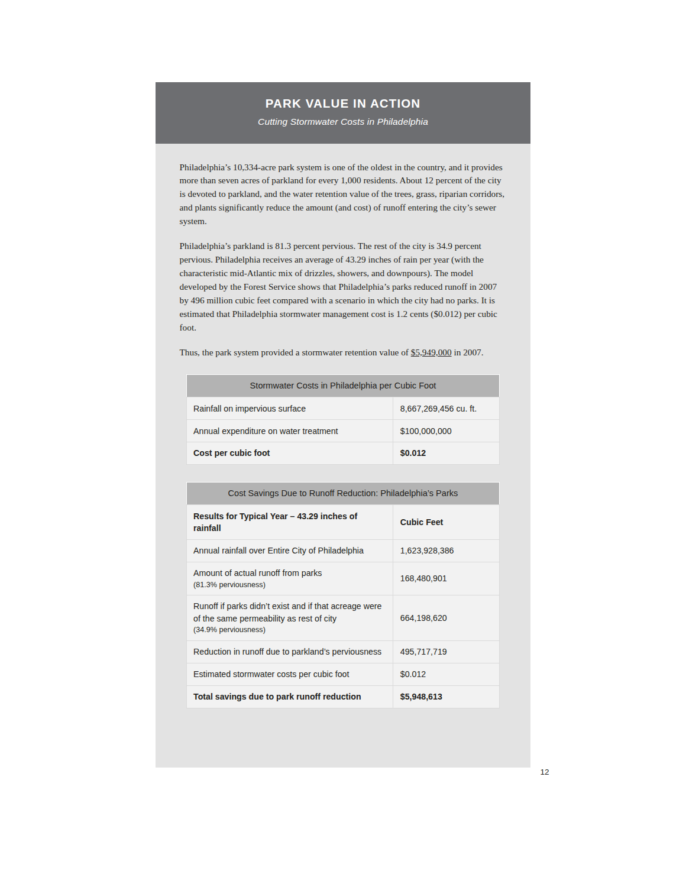Park Value in Action
Cutting Stormwater Costs in Philadelphia
Philadelphia’s 10,334-acre park system is one of the oldest in the country, and it provides more than seven acres of parkland for every 1,000 residents. About 12 percent of the city is devoted to parkland, and the water retention value of the trees, grass, riparian corridors, and plants significantly reduce the amount (and cost) of runoff entering the city’s sewer system.
Philadelphia’s parkland is 81.3 percent pervious. The rest of the city is 34.9 percent pervious. Philadelphia receives an average of 43.29 inches of rain per year (with the characteristic mid-Atlantic mix of drizzles, showers, and downpours). The model developed by the Forest Service shows that Philadelphia’s parks reduced runoff in 2007 by 496 million cubic feet compared with a scenario in which the city had no parks. It is estimated that Philadelphia stormwater management cost is 1.2 cents ($0.012) per cubic foot.
Thus, the park system provided a stormwater retention value of $5,949,000 in 2007.
Stormwater Costs in Philadelphia per Cubic Foot
| Rainfall on impervious surface | 8,667,269,456 cu. ft. |
| Annual expenditure on water treatment | $100,000,000 |
| Cost per cubic foot | $0.012 |
Cost Savings Due to Runoff Reduction: Philadelphia’s Parks
| Results for Typical Year – 43.29 inches of rainfall | Cubic Feet |
| Annual rainfall over Entire City of Philadelphia | 1,623,928,386 |
| Amount of actual runoff from parks (81.3% perviousness) | 168,480,901 |
| Runoff if parks didn’t exist and if that acreage were of the same permeability as rest of city (34.9% perviousness) | 664,198,620 |
| Reduction in runoff due to parkland’s perviousness | 495,717,719 |
| Estimated stormwater costs per cubic foot | $0.012 |
| Total savings due to park runoff reduction | $5,948,613 |
12